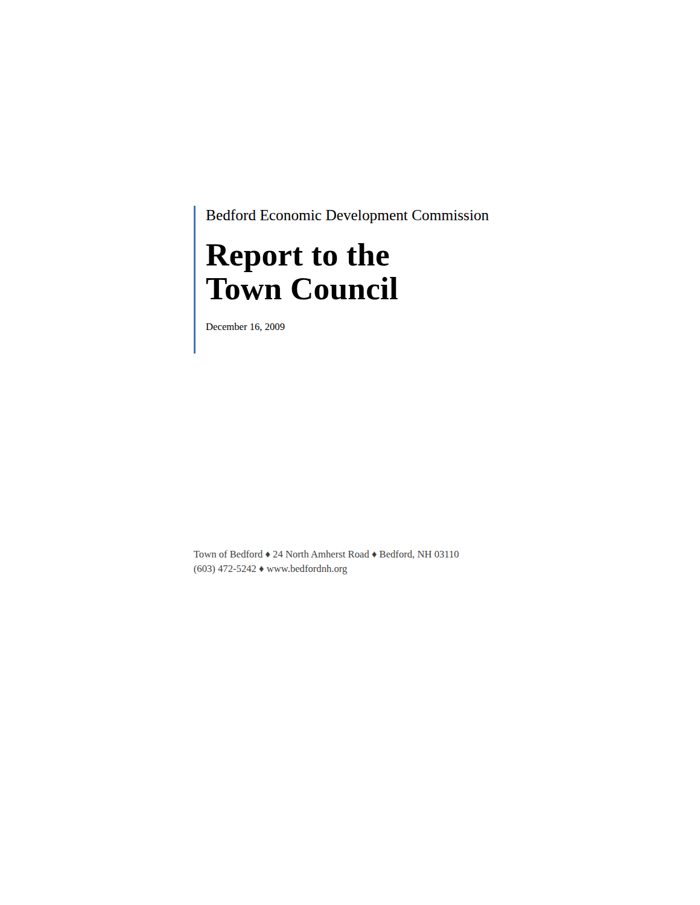Bedford Economic Development Commission
Report to the
Town Council
December 16, 2009
Town of Bedford ♦ 24 North Amherst Road ♦ Bedford, NH 03110
(603) 472-5242 ♦ www.bedfordnh.org